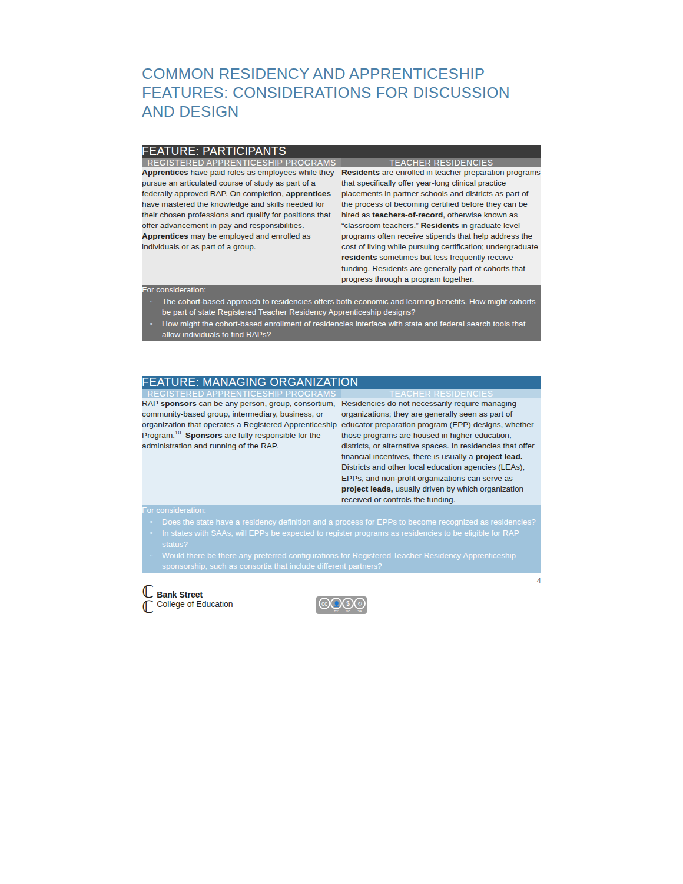Common Residency and Apprenticeship Features: Considerations for Discussion and Design
| FEATURE: PARTICIPANTS |
| Registered Apprenticeship Programs | Teacher Residencies |
| Apprentices have paid roles as employees while they pursue an articulated course of study as part of a federally approved RAP. On completion, apprentices have mastered the knowledge and skills needed for their chosen professions and qualify for positions that offer advancement in pay and responsibilities. Apprentices may be employed and enrolled as individuals or as part of a group. | Residents are enrolled in teacher preparation programs that specifically offer year-long clinical practice placements in partner schools and districts as part of the process of becoming certified before they can be hired as teachers-of-record , otherwise known as “classroom teachers.” Residents in graduate level programs often receive stipends that help address the cost of living while pursuing certification; undergraduate residents sometimes but less frequently receive funding. Residents are generally part of cohorts that progress through a program together. |
| For consideration: The cohort-based approach to residencies offers both economic and learning benefits. How might cohorts be part of state Registered Teacher Residency Apprenticeship designs? How might the cohort-based enrollment of residencies interface with state and federal search tools that allow individuals to find RAPs? |
| FEATURE: MANAGING ORGANIZATION |
| Registered Apprenticeship Programs | Teacher Residencies |
| RAP sponsors can be any person, group, consortium, community-based group, intermediary, business, or organization that operates a Registered Apprenticeship Program. 10 Sponsors are fully responsible for the administration and running of the RAP. | Residencies do not necessarily require managing organizations; they are generally seen as part of educator preparation program (EPP) designs, whether those programs are housed in higher education, districts, or alternative spaces. In residencies that offer financial incentives, there is usually a project lead. Districts and other local education agencies (LEAs), EPPs, and non-profit organizations can serve as project leads, usually driven by which organization received or controls the funding. |
| For consideration: Does the state have a residency definition and a process for EPPs to become recognized as residencies? In states with SAAs, will EPPs be expected to register programs as residencies to be eligible for RAP status? Would there be there any preferred configurations for Registered Teacher Residency Apprenticeship sponsorship, such as consortia that include different partners? |
4
ℂℂ
Bank Street
College of Education
cc 👤 $ ↻ BY NC SA